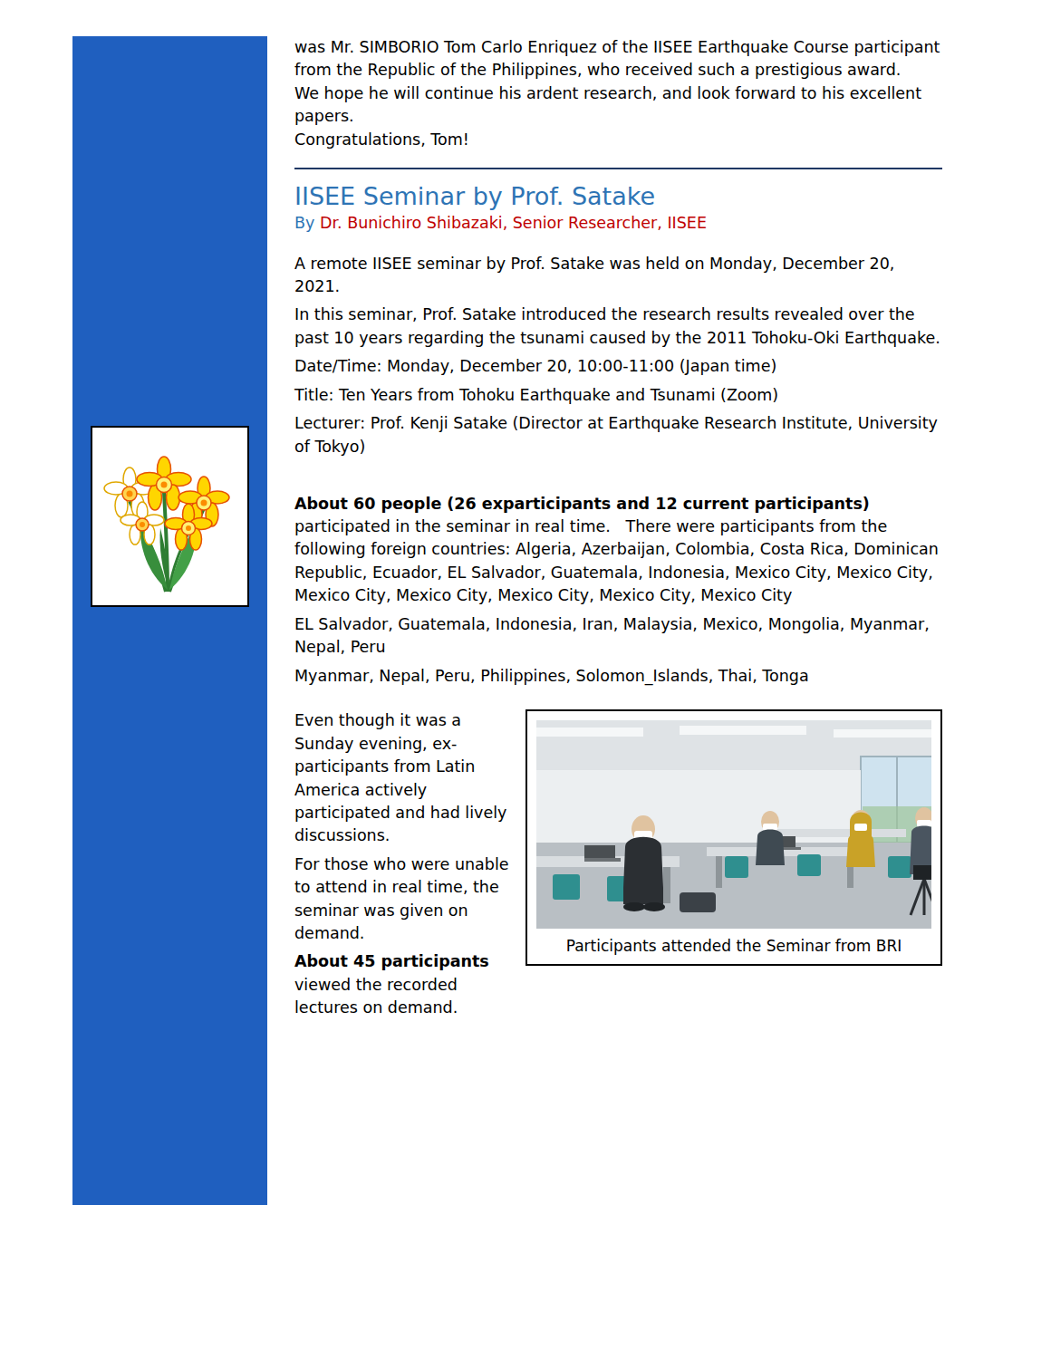was Mr. SIMBORIO Tom Carlo Enriquez of the IISEE Earthquake Course participant from the Republic of the Philippines, who received such a prestigious award.
We hope he will continue his ardent research, and look forward to his excellent papers.
Congratulations, Tom!
IISEE Seminar by Prof. Satake
By Dr. Bunichiro Shibazaki, Senior Researcher, IISEE
A remote IISEE seminar by Prof. Satake was held on Monday, December 20, 2021.
In this seminar, Prof. Satake introduced the research results revealed over the past 10 years regarding the tsunami caused by the 2011 Tohoku-Oki Earthquake.
Date/Time: Monday, December 20, 10:00-11:00 (Japan time)
Title: Ten Years from Tohoku Earthquake and Tsunami (Zoom)
Lecturer: Prof. Kenji Satake (Director at Earthquake Research Institute, University of Tokyo)
About 60 people (26 exparticipants and 12 current participants) participated in the seminar in real time. There were participants from the following foreign countries: Algeria, Azerbaijan, Colombia, Costa Rica, Dominican Republic, Ecuador, EL Salvador, Guatemala, Indonesia, Mexico City, Mexico City, Mexico City, Mexico City, Mexico City, Mexico City, Mexico City
EL Salvador, Guatemala, Indonesia, Iran, Malaysia, Mexico, Mongolia, Myanmar, Nepal, Peru
Myanmar, Nepal, Peru, Philippines, Solomon_Islands, Thai, Tonga
Even though it was a Sunday evening, ex-participants from Latin America actively participated and had lively discussions.
For those who were unable to attend in real time, the seminar was given on demand.
About 45 participants viewed the recorded lectures on demand.
Participants attended the Seminar from BRI